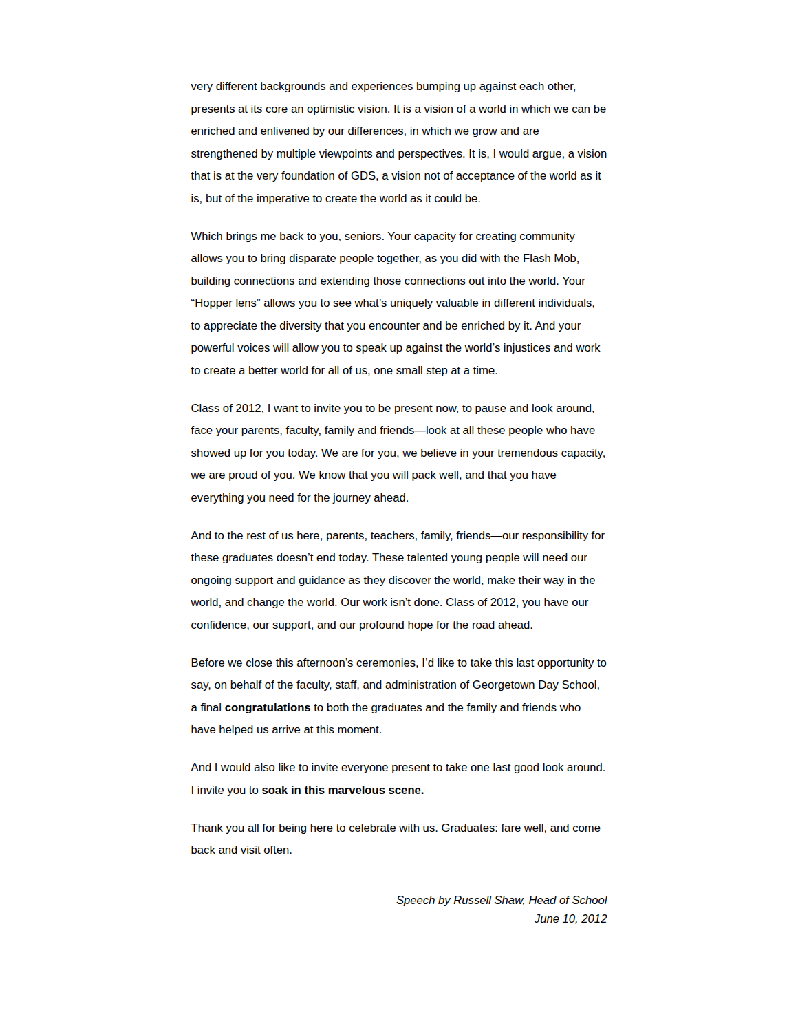very different backgrounds and experiences bumping up against each other, presents at its core an optimistic vision. It is a vision of a world in which we can be enriched and enlivened by our differences, in which we grow and are strengthened by multiple viewpoints and perspectives. It is, I would argue, a vision that is at the very foundation of GDS, a vision not of acceptance of the world as it is, but of the imperative to create the world as it could be.
Which brings me back to you, seniors. Your capacity for creating community allows you to bring disparate people together, as you did with the Flash Mob, building connections and extending those connections out into the world. Your “Hopper lens” allows you to see what’s uniquely valuable in different individuals, to appreciate the diversity that you encounter and be enriched by it. And your powerful voices will allow you to speak up against the world’s injustices and work to create a better world for all of us, one small step at a time.
Class of 2012, I want to invite you to be present now, to pause and look around, face your parents, faculty, family and friends—look at all these people who have showed up for you today. We are for you, we believe in your tremendous capacity, we are proud of you. We know that you will pack well, and that you have everything you need for the journey ahead.
And to the rest of us here, parents, teachers, family, friends—our responsibility for these graduates doesn’t end today. These talented young people will need our ongoing support and guidance as they discover the world, make their way in the world, and change the world. Our work isn’t done. Class of 2012, you have our confidence, our support, and our profound hope for the road ahead.
Before we close this afternoon’s ceremonies, I’d like to take this last opportunity to say, on behalf of the faculty, staff, and administration of Georgetown Day School, a final congratulations to both the graduates and the family and friends who have helped us arrive at this moment.
And I would also like to invite everyone present to take one last good look around. I invite you to soak in this marvelous scene.
Thank you all for being here to celebrate with us. Graduates: fare well, and come back and visit often.
Speech by Russell Shaw, Head of School
June 10, 2012